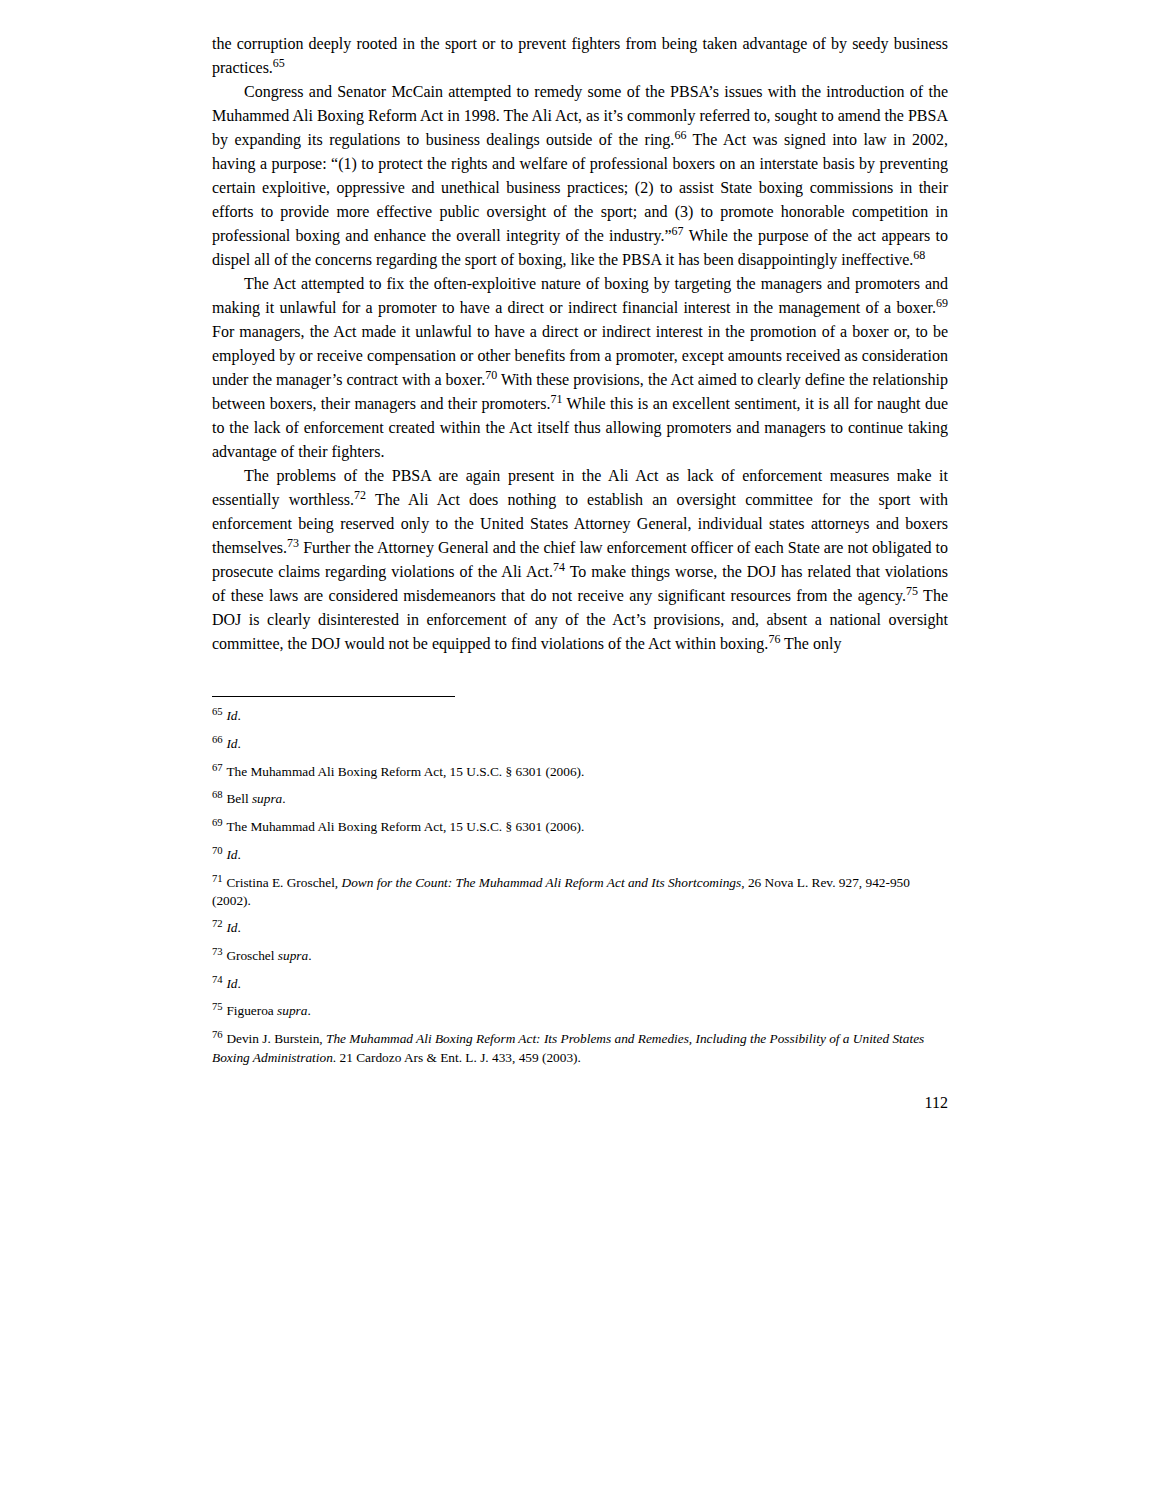the corruption deeply rooted in the sport or to prevent fighters from being taken advantage of by seedy business practices.65
Congress and Senator McCain attempted to remedy some of the PBSA’s issues with the introduction of the Muhammed Ali Boxing Reform Act in 1998. The Ali Act, as it’s commonly referred to, sought to amend the PBSA by expanding its regulations to business dealings outside of the ring.66 The Act was signed into law in 2002, having a purpose: “(1) to protect the rights and welfare of professional boxers on an interstate basis by preventing certain exploitive, oppressive and unethical business practices; (2) to assist State boxing commissions in their efforts to provide more effective public oversight of the sport; and (3) to promote honorable competition in professional boxing and enhance the overall integrity of the industry.”67 While the purpose of the act appears to dispel all of the concerns regarding the sport of boxing, like the PBSA it has been disappointingly ineffective.68
The Act attempted to fix the often-exploitive nature of boxing by targeting the managers and promoters and making it unlawful for a promoter to have a direct or indirect financial interest in the management of a boxer.69 For managers, the Act made it unlawful to have a direct or indirect interest in the promotion of a boxer or, to be employed by or receive compensation or other benefits from a promoter, except amounts received as consideration under the manager’s contract with a boxer.70 With these provisions, the Act aimed to clearly define the relationship between boxers, their managers and their promoters.71 While this is an excellent sentiment, it is all for naught due to the lack of enforcement created within the Act itself thus allowing promoters and managers to continue taking advantage of their fighters.
The problems of the PBSA are again present in the Ali Act as lack of enforcement measures make it essentially worthless.72 The Ali Act does nothing to establish an oversight committee for the sport with enforcement being reserved only to the United States Attorney General, individual states attorneys and boxers themselves.73 Further the Attorney General and the chief law enforcement officer of each State are not obligated to prosecute claims regarding violations of the Ali Act.74 To make things worse, the DOJ has related that violations of these laws are considered misdemeanors that do not receive any significant resources from the agency.75 The DOJ is clearly disinterested in enforcement of any of the Act’s provisions, and, absent a national oversight committee, the DOJ would not be equipped to find violations of the Act within boxing.76 The only
65 Id.
66 Id.
67 The Muhammad Ali Boxing Reform Act, 15 U.S.C. § 6301 (2006).
68 Bell supra.
69 The Muhammad Ali Boxing Reform Act, 15 U.S.C. § 6301 (2006).
70 Id.
71 Cristina E. Groschel, Down for the Count: The Muhammad Ali Reform Act and Its Shortcomings, 26 Nova L. Rev. 927, 942-950 (2002).
72 Id.
73 Groschel supra.
74 Id.
75 Figueroa supra.
76 Devin J. Burstein, The Muhammad Ali Boxing Reform Act: Its Problems and Remedies, Including the Possibility of a United States Boxing Administration. 21 Cardozo Ars & Ent. L. J. 433, 459 (2003).
112